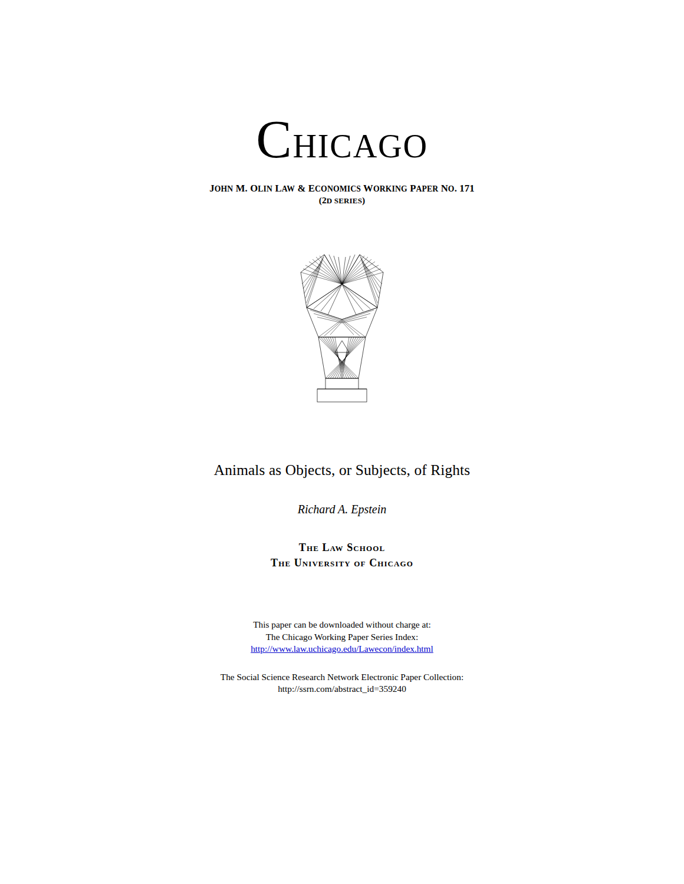CHICAGO
JOHN M. OLIN LAW & ECONOMICS WORKING PAPER NO. 171 (2D SERIES)
Animals as Objects, or Subjects, of Rights
Richard A. Epstein
The Law School
The University of Chicago
This paper can be downloaded without charge at:
The Chicago Working Paper Series Index:
http://www.law.uchicago.edu/Lawecon/index.html
The Social Science Research Network Electronic Paper Collection:
http://ssrn.com/abstract_id=359240